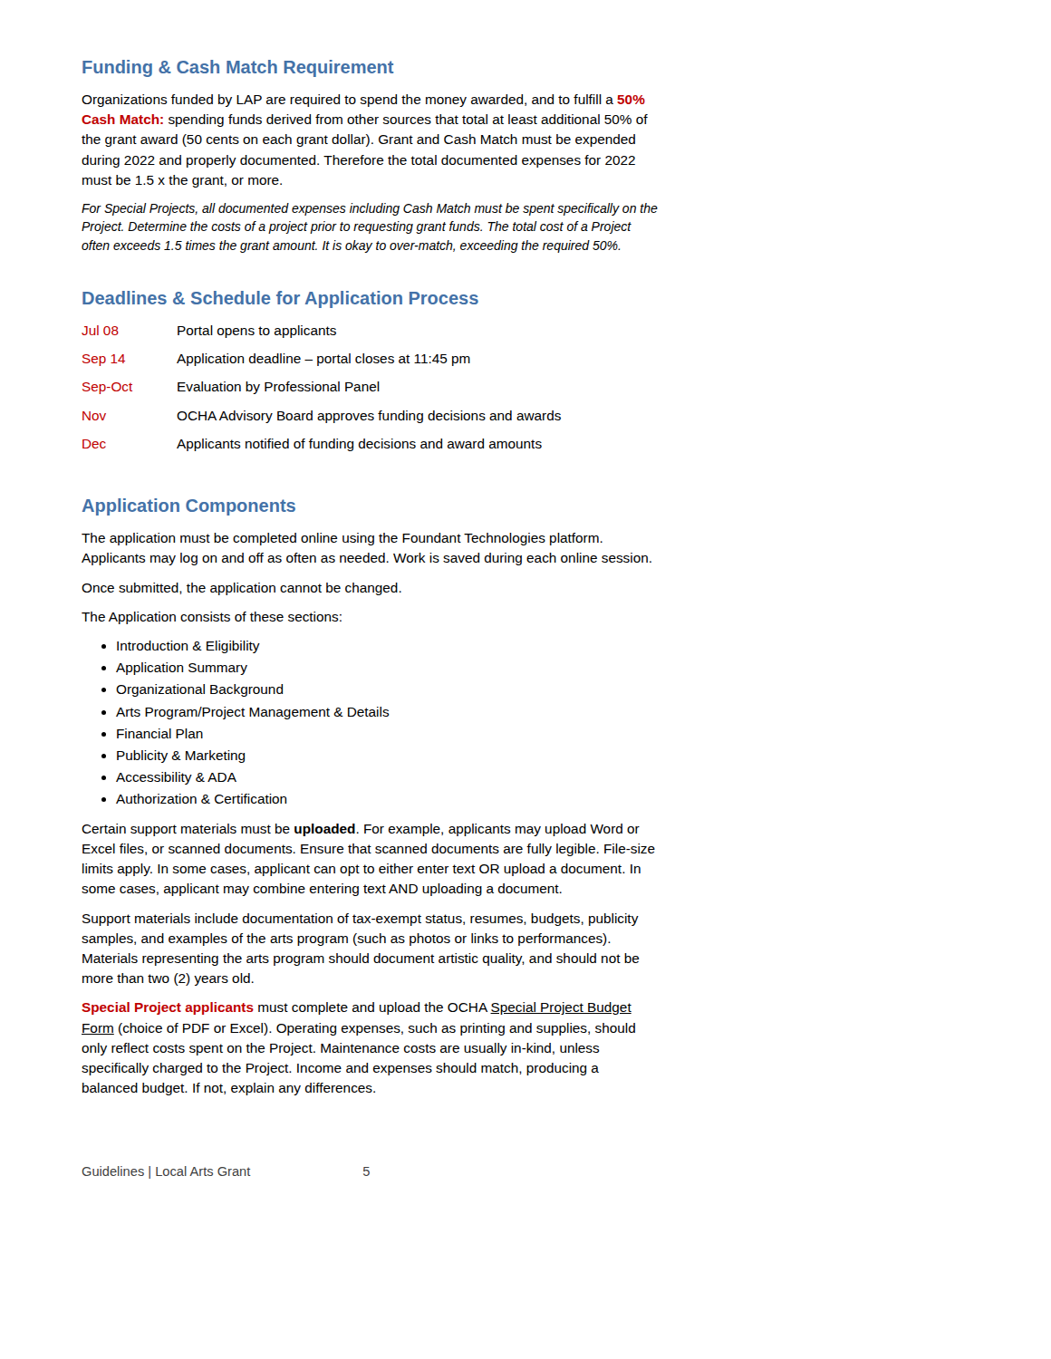Funding & Cash Match Requirement
Organizations funded by LAP are required to spend the money awarded, and to fulfill a 50% Cash Match: spending funds derived from other sources that total at least additional 50% of the grant award (50 cents on each grant dollar). Grant and Cash Match must be expended during 2022 and properly documented. Therefore the total documented expenses for 2022 must be 1.5 x the grant, or more.
For Special Projects, all documented expenses including Cash Match must be spent specifically on the Project. Determine the costs of a project prior to requesting grant funds. The total cost of a Project often exceeds 1.5 times the grant amount. It is okay to over-match, exceeding the required 50%.
Deadlines & Schedule for Application Process
| Jul 08 | Portal opens to applicants |
| Sep 14 | Application deadline – portal closes at 11:45 pm |
| Sep-Oct | Evaluation by Professional Panel |
| Nov | OCHA Advisory Board approves funding decisions and awards |
| Dec | Applicants notified of funding decisions and award amounts |
Application Components
The application must be completed online using the Foundant Technologies platform. Applicants may log on and off as often as needed. Work is saved during each online session.
Once submitted, the application cannot be changed.
The Application consists of these sections:
Introduction & Eligibility
Application Summary
Organizational Background
Arts Program/Project Management & Details
Financial Plan
Publicity & Marketing
Accessibility & ADA
Authorization & Certification
Certain support materials must be uploaded. For example, applicants may upload Word or Excel files, or scanned documents. Ensure that scanned documents are fully legible. File-size limits apply. In some cases, applicant can opt to either enter text OR upload a document. In some cases, applicant may combine entering text AND uploading a document.
Support materials include documentation of tax-exempt status, resumes, budgets, publicity samples, and examples of the arts program (such as photos or links to performances). Materials representing the arts program should document artistic quality, and should not be more than two (2) years old.
Special Project applicants must complete and upload the OCHA Special Project Budget Form (choice of PDF or Excel). Operating expenses, such as printing and supplies, should only reflect costs spent on the Project. Maintenance costs are usually in-kind, unless specifically charged to the Project. Income and expenses should match, producing a balanced budget. If not, explain any differences.
Guidelines | Local Arts Grant 5